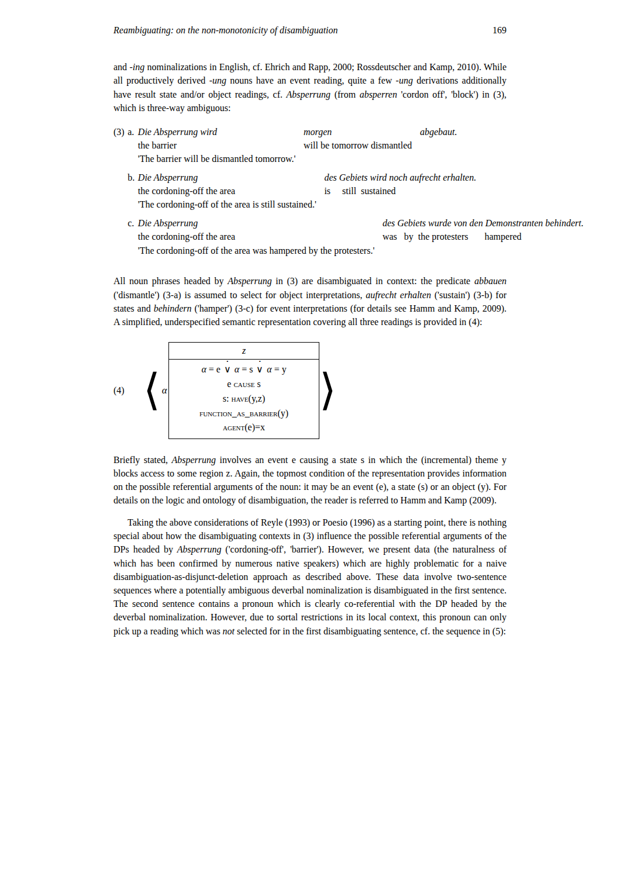Reambiguating: on the non-monotonicity of disambiguation 169
and -ing nominalizations in English, cf. Ehrich and Rapp, 2000; Rossdeutscher and Kamp, 2010). While all productively derived -ung nouns have an event reading, quite a few -ung derivations additionally have result state and/or object readings, cf. Absperrung (from absperren 'cordon off', 'block') in (3), which is three-way ambiguous:
| (3) | a. | Die Absperrung wird morgen abgebaut. the barrier will be tomorrow dismantled 'The barrier will be dismantled tomorrow.' |
| | b. | Die Absperrung des Gebiets wird noch aufrecht erhalten. the cordoning-off the area is still sustained 'The cordoning-off of the area is still sustained.' |
| | c. | Die Absperrung des Gebiets wurde von den Demonstranten behindert. the cordoning-off the area was by the protesters hampered 'The cordoning-off of the area was hampered by the protesters.' |
All noun phrases headed by Absperrung in (3) are disambiguated in context: the predicate abbauen ('dismantle') (3-a) is assumed to select for object interpretations, aufrecht erhalten ('sustain') (3-b) for states and behindern ('hamper') (3-c) for event interpretations (for details see Hamm and Kamp, 2009). A simplified, underspecified semantic representation covering all three readings is provided in (4):
(4)
⟨
α
z
α = e ∨ α = s ∨ α = y
e cause s
s: have(y,z)
function_as_barrier(y)
agent(e)=x
⟩
Briefly stated, Absperrung involves an event e causing a state s in which the (incremental) theme y blocks access to some region z. Again, the topmost condition of the representation provides information on the possible referential arguments of the noun: it may be an event (e), a state (s) or an object (y). For details on the logic and ontology of disambiguation, the reader is referred to Hamm and Kamp (2009).
Taking the above considerations of Reyle (1993) or Poesio (1996) as a starting point, there is nothing special about how the disambiguating contexts in (3) influence the possible referential arguments of the DPs headed by Absperrung ('cordoning-off', 'barrier'). However, we present data (the naturalness of which has been confirmed by numerous native speakers) which are highly problematic for a naive disambiguation-as-disjunct-deletion approach as described above. These data involve two-sentence sequences where a potentially ambiguous deverbal nominalization is disambiguated in the first sentence. The second sentence contains a pronoun which is clearly co-referential with the DP headed by the deverbal nominalization. However, due to sortal restrictions in its local context, this pronoun can only pick up a reading which was not selected for in the first disambiguating sentence, cf. the sequence in (5):